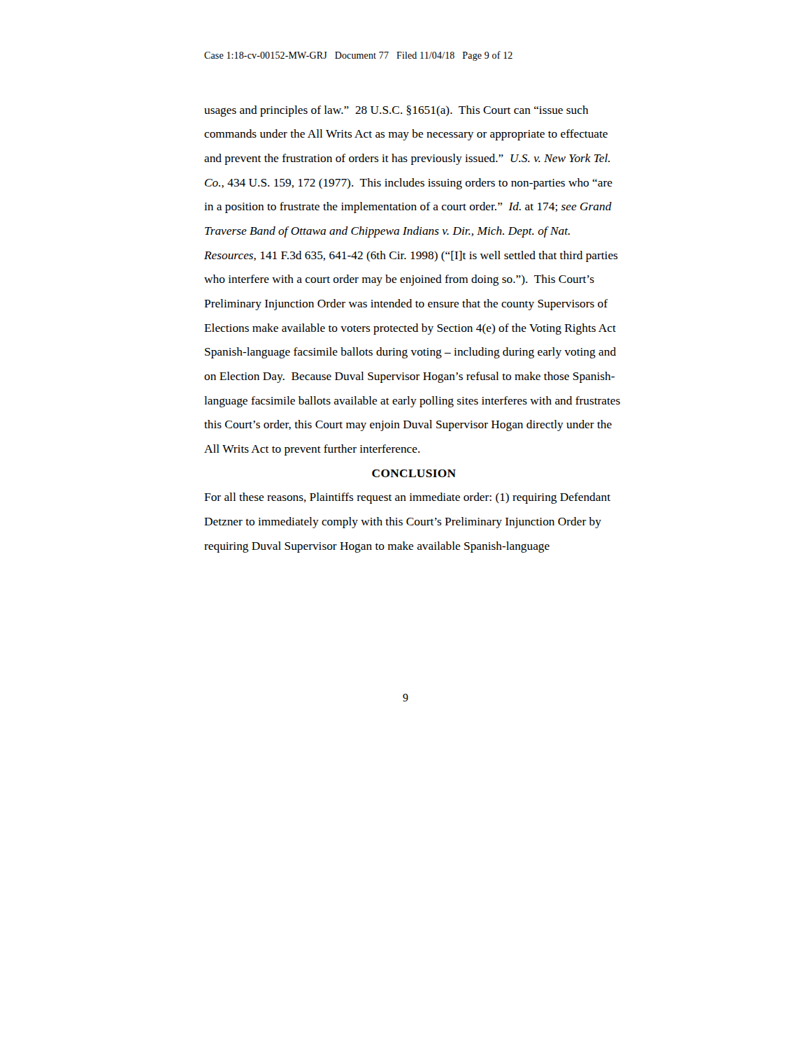Case 1:18-cv-00152-MW-GRJ Document 77 Filed 11/04/18 Page 9 of 12
usages and principles of law.” 28 U.S.C. §1651(a). This Court can “issue such commands under the All Writs Act as may be necessary or appropriate to effectuate and prevent the frustration of orders it has previously issued.” U.S. v. New York Tel. Co., 434 U.S. 159, 172 (1977). This includes issuing orders to non-parties who “are in a position to frustrate the implementation of a court order.” Id. at 174; see Grand Traverse Band of Ottawa and Chippewa Indians v. Dir., Mich. Dept. of Nat. Resources, 141 F.3d 635, 641-42 (6th Cir. 1998) (“[I]t is well settled that third parties who interfere with a court order may be enjoined from doing so.”). This Court’s Preliminary Injunction Order was intended to ensure that the county Supervisors of Elections make available to voters protected by Section 4(e) of the Voting Rights Act Spanish-language facsimile ballots during voting – including during early voting and on Election Day. Because Duval Supervisor Hogan’s refusal to make those Spanish-language facsimile ballots available at early polling sites interferes with and frustrates this Court’s order, this Court may enjoin Duval Supervisor Hogan directly under the All Writs Act to prevent further interference.
CONCLUSION
For all these reasons, Plaintiffs request an immediate order: (1) requiring Defendant Detzner to immediately comply with this Court’s Preliminary Injunction Order by requiring Duval Supervisor Hogan to make available Spanish-language
9